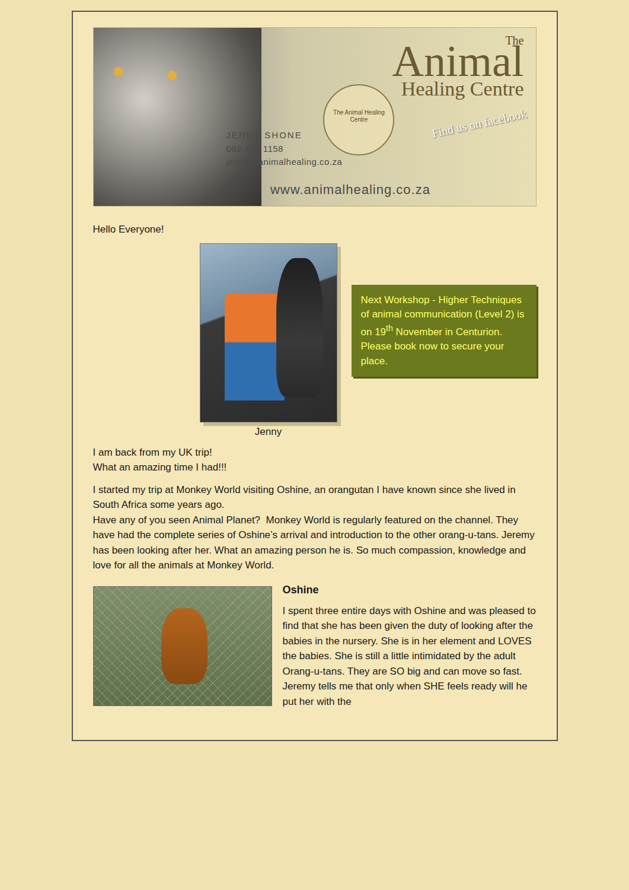The Animal Healing Centre
Find us on facebook
JENNY SHONE
082 450 1158
jenny@animalhealing.co.za
The Animal Healing Centre
www.animalhealing.co.za
Hello Everyone!
Jenny
Next Workshop - Higher Techniques of animal communication (Level 2) is on 19th November in Centurion.
Please book now to secure your place.
I am back from my UK trip!
What an amazing time I had!!!
I started my trip at Monkey World visiting Oshine, an orangutan I have known since she lived in South Africa some years ago.
Have any of you seen Animal Planet? Monkey World is regularly featured on the channel. They have had the complete series of Oshine’s arrival and introduction to the other orang-u-tans. Jeremy has been looking after her. What an amazing person he is. So much compassion, knowledge and love for all the animals at Monkey World.
Oshine
I spent three entire days with Oshine and was pleased to find that she has been given the duty of looking after the babies in the nursery. She is in her element and LOVES the babies. She is still a little intimidated by the adult Orang-u-tans. They are SO big and can move so fast. Jeremy tells me that only when SHE feels ready will he put her with the